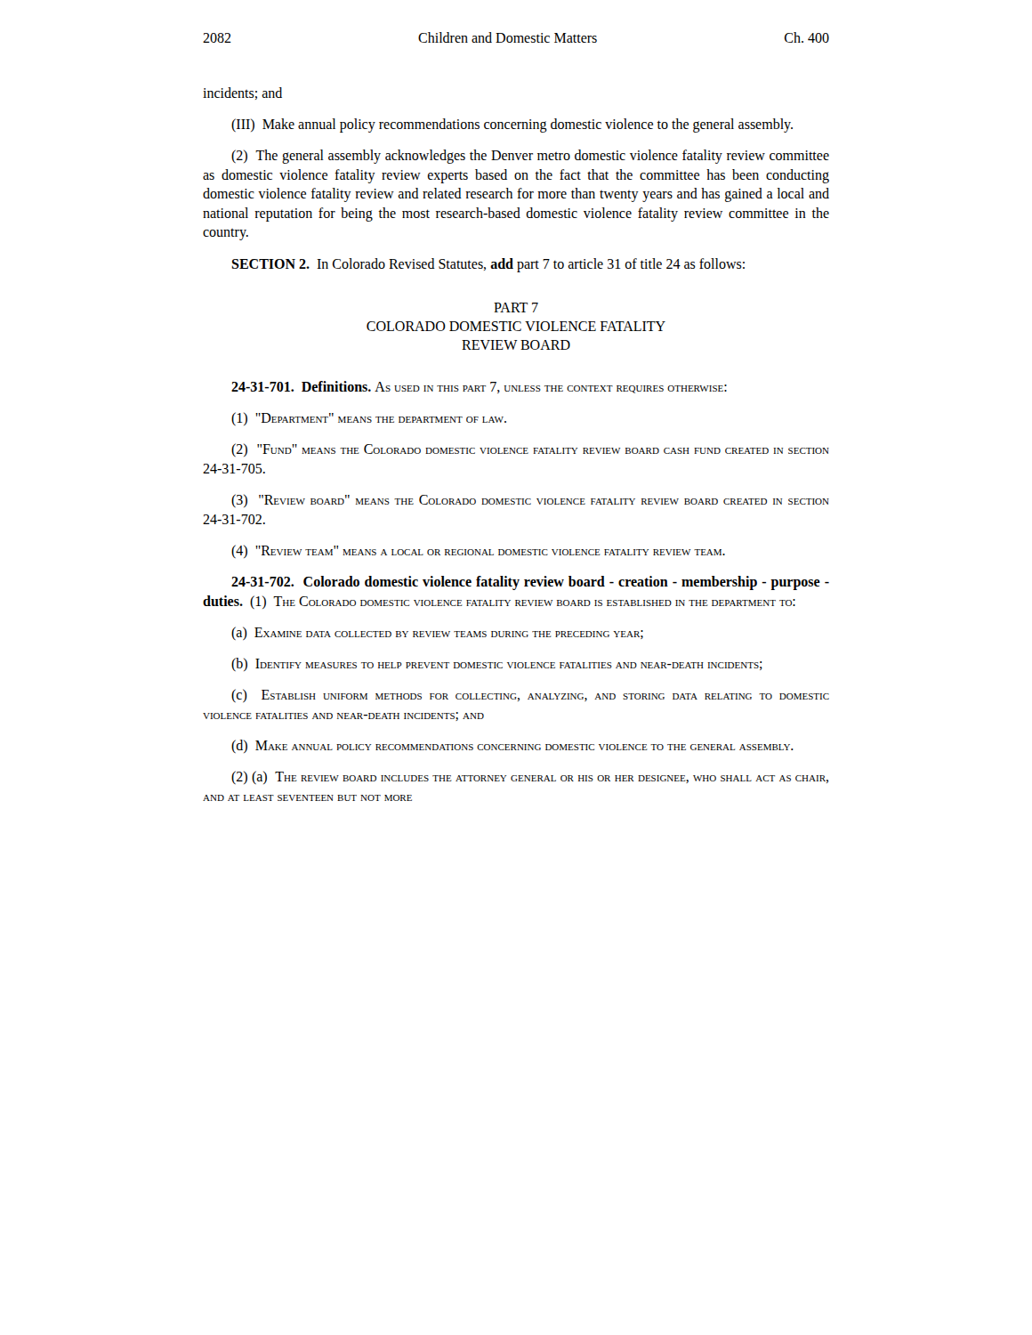2082 Children and Domestic Matters Ch. 400
incidents; and
(III) Make annual policy recommendations concerning domestic violence to the general assembly.
(2) The general assembly acknowledges the Denver metro domestic violence fatality review committee as domestic violence fatality review experts based on the fact that the committee has been conducting domestic violence fatality review and related research for more than twenty years and has gained a local and national reputation for being the most research-based domestic violence fatality review committee in the country.
SECTION 2. In Colorado Revised Statutes, add part 7 to article 31 of title 24 as follows:
PART 7
COLORADO DOMESTIC VIOLENCE FATALITY
REVIEW BOARD
24-31-701. Definitions. As used in this part 7, unless the context requires otherwise:
(1) "Department" means the department of law.
(2) "Fund" means the Colorado domestic violence fatality review board cash fund created in section 24-31-705.
(3) "Review board" means the Colorado domestic violence fatality review board created in section 24-31-702.
(4) "Review team" means a local or regional domestic violence fatality review team.
24-31-702. Colorado domestic violence fatality review board - creation - membership - purpose - duties. (1) The Colorado domestic violence fatality review board is established in the department to:
(a) Examine data collected by review teams during the preceding year;
(b) Identify measures to help prevent domestic violence fatalities and near-death incidents;
(c) Establish uniform methods for collecting, analyzing, and storing data relating to domestic violence fatalities and near-death incidents; and
(d) Make annual policy recommendations concerning domestic violence to the general assembly.
(2) (a) The review board includes the attorney general or his or her designee, who shall act as chair, and at least seventeen but not more